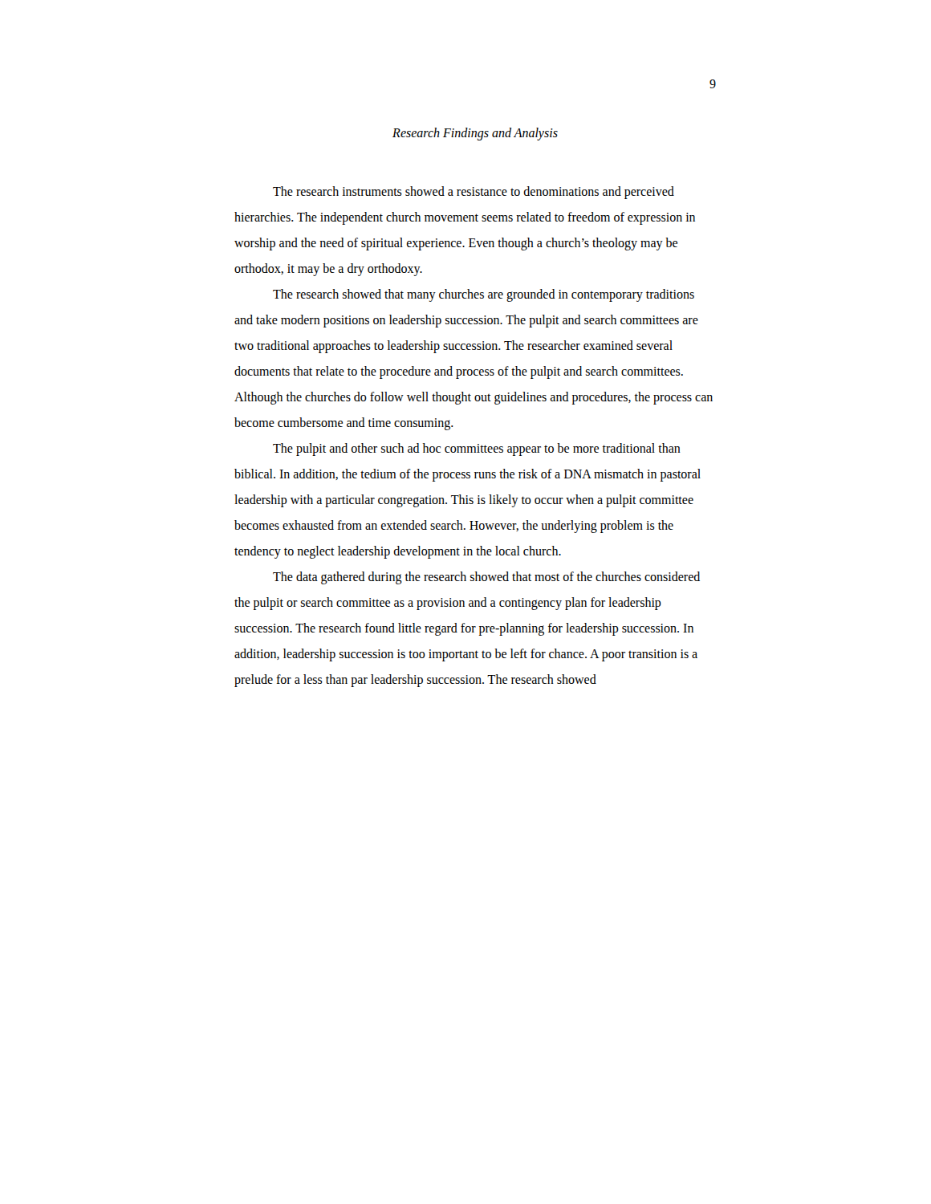9
Research Findings and Analysis
The research instruments showed a resistance to denominations and perceived hierarchies. The independent church movement seems related to freedom of expression in worship and the need of spiritual experience. Even though a church’s theology may be orthodox, it may be a dry orthodoxy.
The research showed that many churches are grounded in contemporary traditions and take modern positions on leadership succession. The pulpit and search committees are two traditional approaches to leadership succession. The researcher examined several documents that relate to the procedure and process of the pulpit and search committees. Although the churches do follow well thought out guidelines and procedures, the process can become cumbersome and time consuming.
The pulpit and other such ad hoc committees appear to be more traditional than biblical. In addition, the tedium of the process runs the risk of a DNA mismatch in pastoral leadership with a particular congregation. This is likely to occur when a pulpit committee becomes exhausted from an extended search. However, the underlying problem is the tendency to neglect leadership development in the local church.
The data gathered during the research showed that most of the churches considered the pulpit or search committee as a provision and a contingency plan for leadership succession. The research found little regard for pre-planning for leadership succession. In addition, leadership succession is too important to be left for chance. A poor transition is a prelude for a less than par leadership succession. The research showed